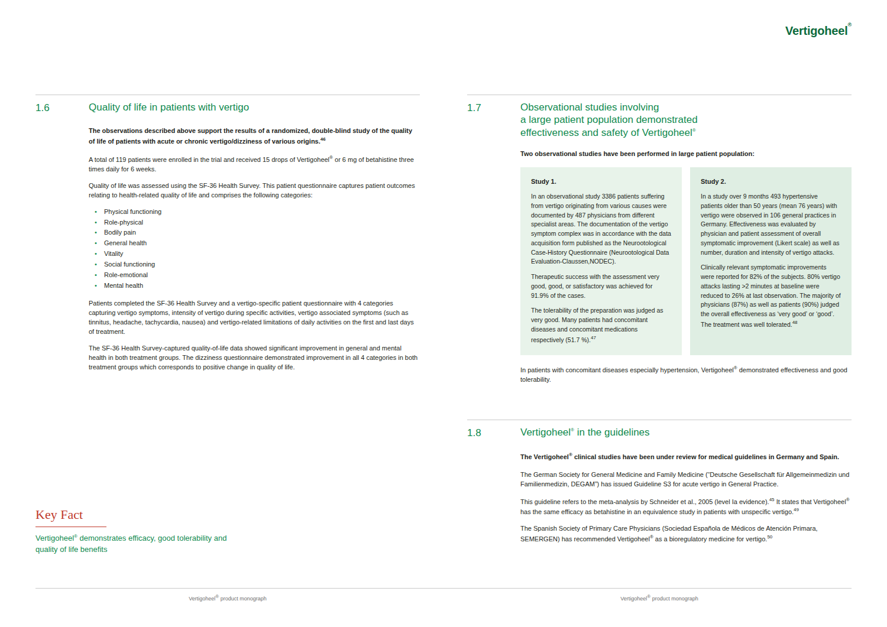Vertigoheel®
1.6
Quality of life in patients with vertigo
The observations described above support the results of a randomized, double-blind study of the quality of life of patients with acute or chronic vertigo/dizziness of various origins.46
A total of 119 patients were enrolled in the trial and received 15 drops of Vertigoheel® or 6 mg of betahistine three times daily for 6 weeks.
Quality of life was assessed using the SF-36 Health Survey. This patient questionnaire captures patient outcomes relating to health-related quality of life and comprises the following categories:
Physical functioning
Role-physical
Bodily pain
General health
Vitality
Social functioning
Role-emotional
Mental health
Patients completed the SF-36 Health Survey and a vertigo-specific patient questionnaire with 4 categories capturing vertigo symptoms, intensity of vertigo during specific activities, vertigo associated symptoms (such as tinnitus, headache, tachycardia, nausea) and vertigo-related limitations of daily activities on the first and last days of treatment.
The SF-36 Health Survey-captured quality-of-life data showed significant improvement in general and mental health in both treatment groups. The dizziness questionnaire demonstrated improvement in all 4 categories in both treatment groups which corresponds to positive change in quality of life.
1.7
Observational studies involving
a large patient population demonstrated
effectiveness and safety of Vertigoheel®
Two observational studies have been performed in large patient population:
Study 1.
In an observational study 3386 patients suffering from vertigo originating from various causes were documented by 487 physicians from different specialist areas. The documentation of the vertigo symptom complex was in accordance with the data acquisition form published as the Neurootological Case-History Questionnaire (Neurootological Data Evaluation-Claussen,NODEC).
Therapeutic success with the assessment very good, good, or satisfactory was achieved for 91.9% of the cases.
The tolerability of the preparation was judged as very good. Many patients had concomitant diseases and concomitant medications respectively (51.7 %).47
Study 2.
In a study over 9 months 493 hypertensive patients older than 50 years (mean 76 years) with vertigo were observed in 106 general practices in Germany. Effectiveness was evaluated by physician and patient assessment of overall symptomatic improvement (Likert scale) as well as number, duration and intensity of vertigo attacks.
Clinically relevant symptomatic improvements were reported for 82% of the subjects. 80% vertigo attacks lasting >2 minutes at baseline were reduced to 26% at last observation. The majority of physicians (87%) as well as patients (90%) judged the overall effectiveness as ‘very good’ or ‘good’. The treatment was well tolerated.48
In patients with concomitant diseases especially hypertension, Vertigoheel® demonstrated effectiveness and good tolerability.
1.8
Vertigoheel® in the guidelines
The Vertigoheel® clinical studies have been under review for medical guidelines in Germany and Spain.
The German Society for General Medicine and Family Medicine (“Deutsche Gesellschaft für Allgemeinmedizin und Familienmedizin, DEGAM”) has issued Guideline S3 for acute vertigo in General Practice.
This guideline refers to the meta-analysis by Schneider et al., 2005 (level Ia evidence).45 It states that Vertigoheel® has the same efficacy as betahistine in an equivalence study in patients with unspecific vertigo.49
The Spanish Society of Primary Care Physicians (Sociedad Española de Médicos de Atención Primara, SEMERGEN) has recommended Vertigoheel® as a bioregulatory medicine for vertigo.50
Key Fact
Vertigoheel® demonstrates efficacy, good tolerability and quality of life benefits
Vertigoheel® product monograph
Vertigoheel® product monograph